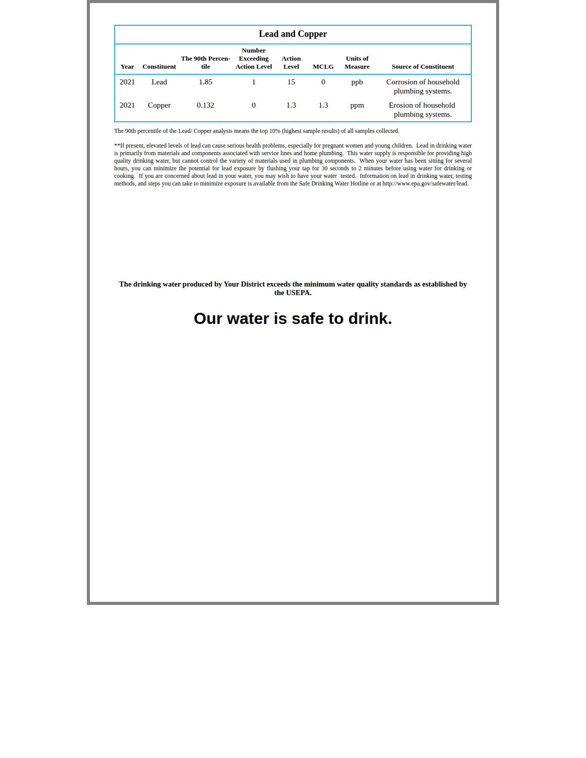Lead and Copper
| Year | Constituent | The 90th Percen- tile | Number Exceeding Action Level | Action Level | MCLG | Units of Measure | Source of Constituent |
| --- | --- | --- | --- | --- | --- | --- | --- |
| 2021 | Lead | 1.85 | 1 | 15 | 0 | ppb | Corrosion of household plumbing systems. |
| 2021 | Copper | 0.132 | 0 | 1.3 | 1.3 | ppm | Erosion of household plumbing systems. |
The 90th percentile of the Lead/ Copper analysis means the top 10% (highest sample results) of all samples collected.
**If present, elevated levels of lead can cause serious health problems, especially for pregnant women and young children. Lead in drinking water is primarily from materials and components associated with service lines and home plumbing. This water supply is responsible for providing high quality drinking water, but cannot control the variety of materials used in plumbing components. When your water has been sitting for several hours, you can minimize the potential for lead exposure by flushing your tap for 30 seconds to 2 minutes before using water for drinking or cooking. If you are concerned about lead in your water, you may wish to have your water tested. Information on lead in drinking water, testing methods, and steps you can take to minimize exposure is available from the Safe Drinking Water Hotline or at http://www.epa.gov/safewater/lead.
The drinking water produced by Your District exceeds the minimum water quality standards as established by the USEPA.
Our water is safe to drink.